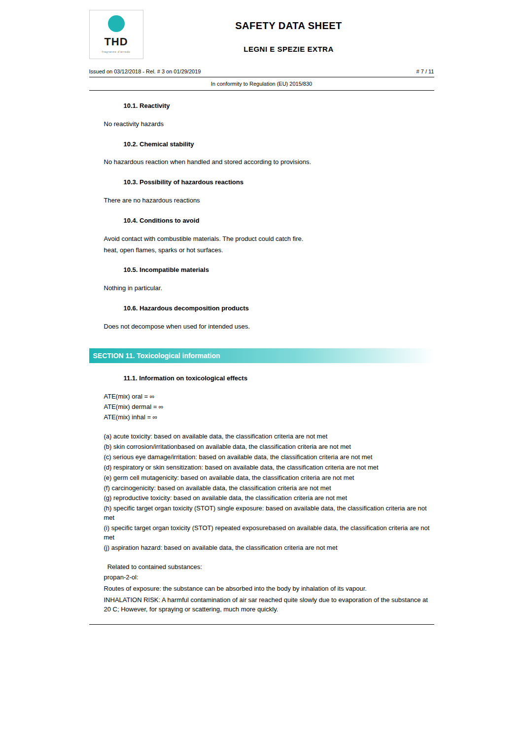THD
fragranze d'arredo
SAFETY DATA SHEET
LEGNI E SPEZIE EXTRA
Issued on 03/12/2018 - Rel. # 3 on 01/29/2019 # 7 / 11
In conformity to Regulation (EU) 2015/830
10.1. Reactivity
No reactivity hazards
10.2. Chemical stability
No hazardous reaction when handled and stored according to provisions.
10.3. Possibility of hazardous reactions
There are no hazardous reactions
10.4. Conditions to avoid
Avoid contact with combustible materials. The product could catch fire.
heat, open flames, sparks or hot surfaces.
10.5. Incompatible materials
Nothing in particular.
10.6. Hazardous decomposition products
Does not decompose when used for intended uses.
SECTION 11. Toxicological information
11.1. Information on toxicological effects
ATE(mix) oral = ∞
ATE(mix) dermal = ∞
ATE(mix) inhal = ∞
(a) acute toxicity: based on available data, the classification criteria are not met
(b) skin corrosion/irritationbased on available data, the classification criteria are not met
(c) serious eye damage/irritation: based on available data, the classification criteria are not met
(d) respiratory or skin sensitization: based on available data, the classification criteria are not met
(e) germ cell mutagenicity: based on available data, the classification criteria are not met
(f) carcinogenicity: based on available data, the classification criteria are not met
(g) reproductive toxicity: based on available data, the classification criteria are not met
(h) specific target organ toxicity (STOT) single exposure: based on available data, the classification criteria are not met
(i) specific target organ toxicity (STOT) repeated exposurebased on available data, the classification criteria are not met
(j) aspiration hazard: based on available data, the classification criteria are not met
Related to contained substances:
propan-2-ol:
Routes of exposure: the substance can be absorbed into the body by inhalation of its vapour.
INHALATION RISK: A harmful contamination of air sar reached quite slowly due to evaporation of the substance at 20 C; However, for spraying or scattering, much more quickly.